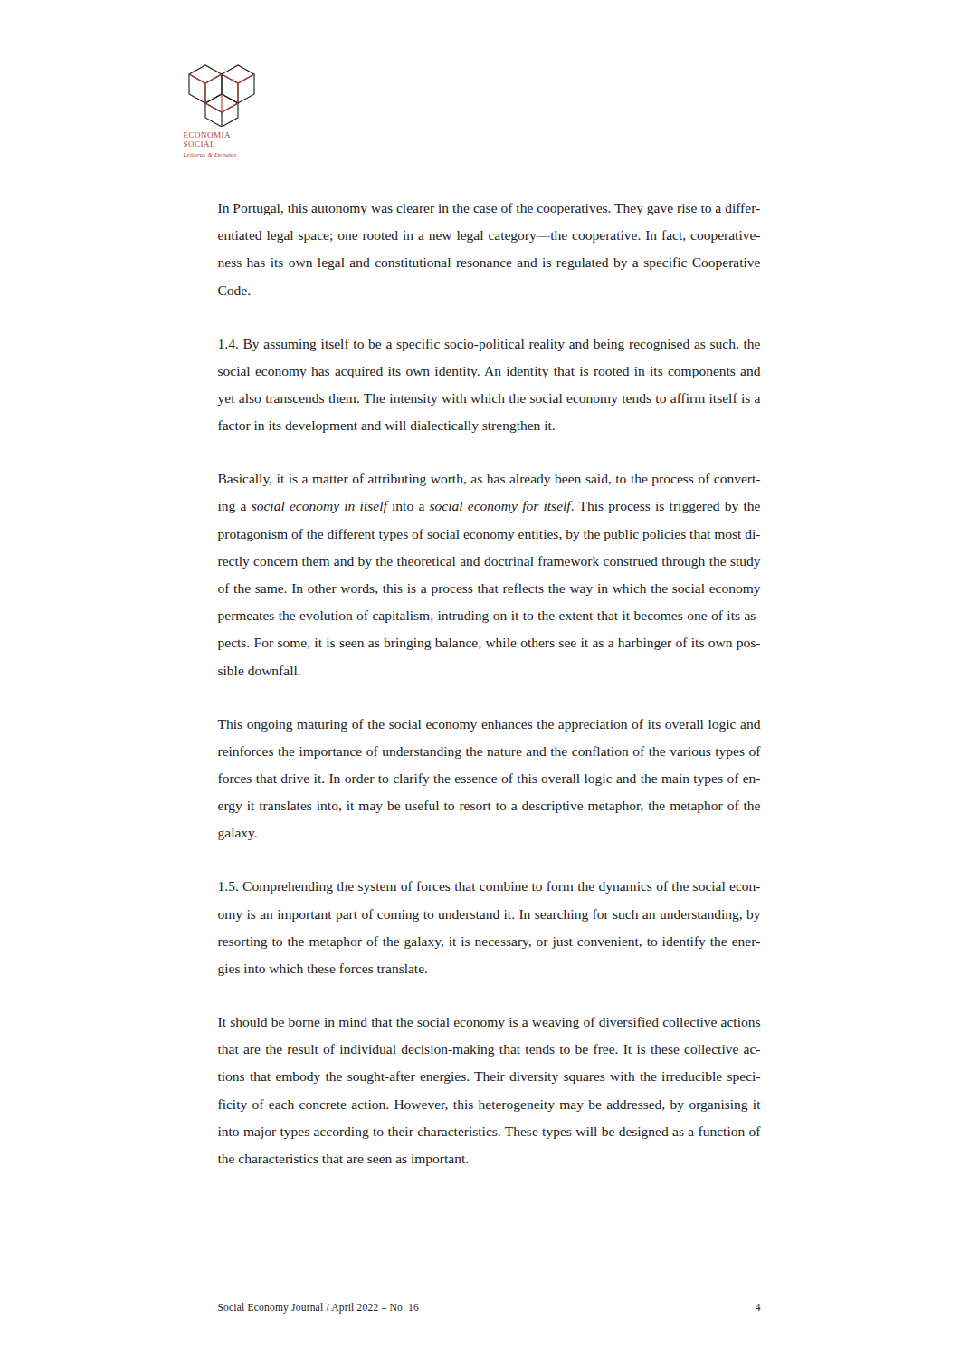ECONOMIA
SOCIAL
Leituras & Debates
In Portugal, this autonomy was clearer in the case of the cooperatives. They gave rise to a differentiated legal space; one rooted in a new legal category—the cooperative. In fact, cooperativeness has its own legal and constitutional resonance and is regulated by a specific Cooperative Code.
1.4. By assuming itself to be a specific socio-political reality and being recognised as such, the social economy has acquired its own identity. An identity that is rooted in its components and yet also transcends them. The intensity with which the social economy tends to affirm itself is a factor in its development and will dialectically strengthen it.
Basically, it is a matter of attributing worth, as has already been said, to the process of converting a social economy in itself into a social economy for itself. This process is triggered by the protagonism of the different types of social economy entities, by the public policies that most directly concern them and by the theoretical and doctrinal framework construed through the study of the same. In other words, this is a process that reflects the way in which the social economy permeates the evolution of capitalism, intruding on it to the extent that it becomes one of its aspects. For some, it is seen as bringing balance, while others see it as a harbinger of its own possible downfall.
This ongoing maturing of the social economy enhances the appreciation of its overall logic and reinforces the importance of understanding the nature and the conflation of the various types of forces that drive it. In order to clarify the essence of this overall logic and the main types of energy it translates into, it may be useful to resort to a descriptive metaphor, the metaphor of the galaxy.
1.5. Comprehending the system of forces that combine to form the dynamics of the social economy is an important part of coming to understand it. In searching for such an understanding, by resorting to the metaphor of the galaxy, it is necessary, or just convenient, to identify the energies into which these forces translate.
It should be borne in mind that the social economy is a weaving of diversified collective actions that are the result of individual decision-making that tends to be free. It is these collective actions that embody the sought-after energies. Their diversity squares with the irreducible specificity of each concrete action. However, this heterogeneity may be addressed, by organising it into major types according to their characteristics. These types will be designed as a function of the characteristics that are seen as important.
Social Economy Journal / April 2022 – No. 16 4